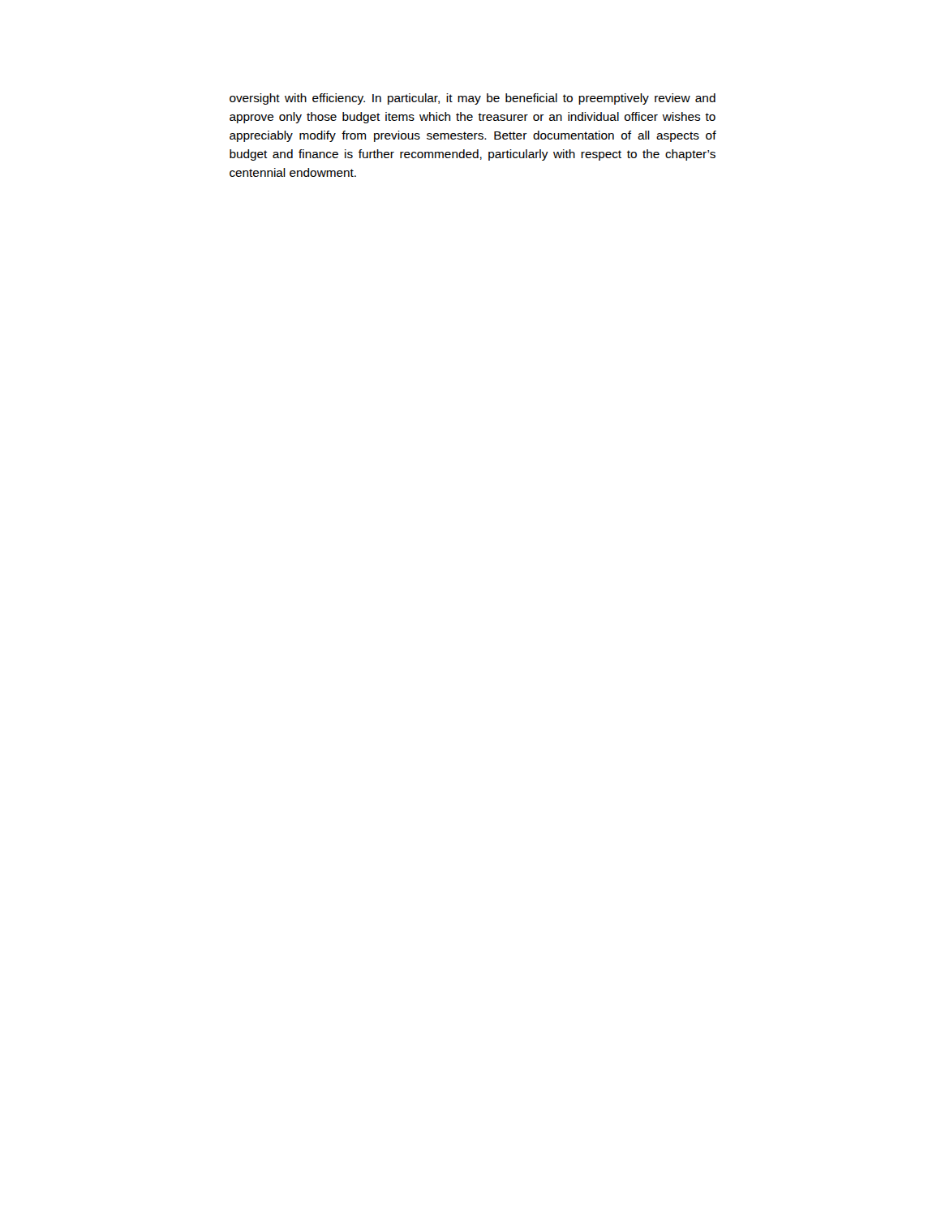oversight with efficiency. In particular, it may be beneficial to preemptively review and approve only those budget items which the treasurer or an individual officer wishes to appreciably modify from previous semesters. Better documentation of all aspects of budget and finance is further recommended, particularly with respect to the chapter’s centennial endowment.